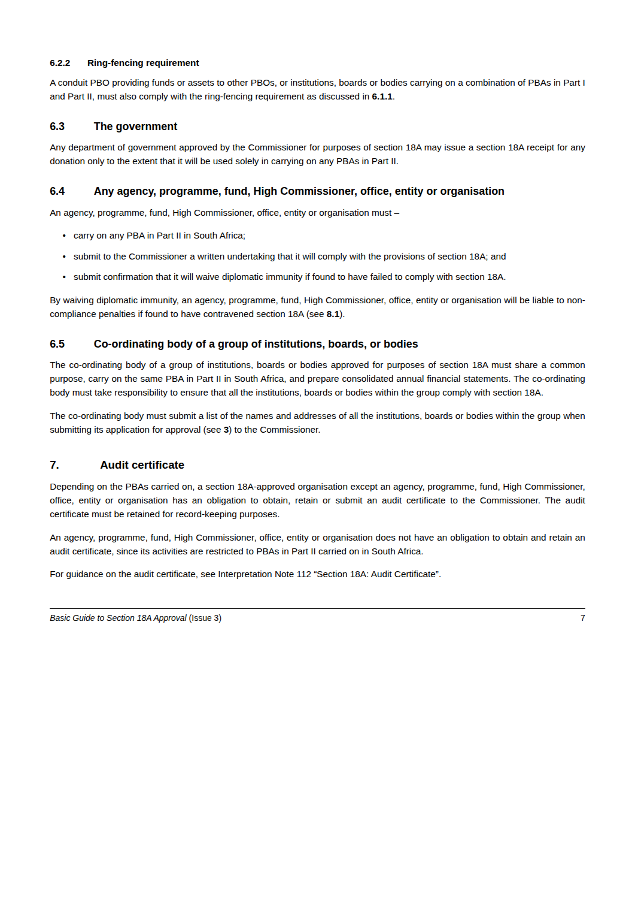6.2.2 Ring-fencing requirement
A conduit PBO providing funds or assets to other PBOs, or institutions, boards or bodies carrying on a combination of PBAs in Part I and Part II, must also comply with the ring-fencing requirement as discussed in 6.1.1.
6.3 The government
Any department of government approved by the Commissioner for purposes of section 18A may issue a section 18A receipt for any donation only to the extent that it will be used solely in carrying on any PBAs in Part II.
6.4 Any agency, programme, fund, High Commissioner, office, entity or organisation
An agency, programme, fund, High Commissioner, office, entity or organisation must –
carry on any PBA in Part II in South Africa;
submit to the Commissioner a written undertaking that it will comply with the provisions of section 18A; and
submit confirmation that it will waive diplomatic immunity if found to have failed to comply with section 18A.
By waiving diplomatic immunity, an agency, programme, fund, High Commissioner, office, entity or organisation will be liable to non-compliance penalties if found to have contravened section 18A (see 8.1).
6.5 Co-ordinating body of a group of institutions, boards, or bodies
The co-ordinating body of a group of institutions, boards or bodies approved for purposes of section 18A must share a common purpose, carry on the same PBA in Part II in South Africa, and prepare consolidated annual financial statements. The co-ordinating body must take responsibility to ensure that all the institutions, boards or bodies within the group comply with section 18A.
The co-ordinating body must submit a list of the names and addresses of all the institutions, boards or bodies within the group when submitting its application for approval (see 3) to the Commissioner.
7. Audit certificate
Depending on the PBAs carried on, a section 18A-approved organisation except an agency, programme, fund, High Commissioner, office, entity or organisation has an obligation to obtain, retain or submit an audit certificate to the Commissioner. The audit certificate must be retained for record-keeping purposes.
An agency, programme, fund, High Commissioner, office, entity or organisation does not have an obligation to obtain and retain an audit certificate, since its activities are restricted to PBAs in Part II carried on in South Africa.
For guidance on the audit certificate, see Interpretation Note 112 “Section 18A: Audit Certificate”.
Basic Guide to Section 18A Approval (Issue 3) 7